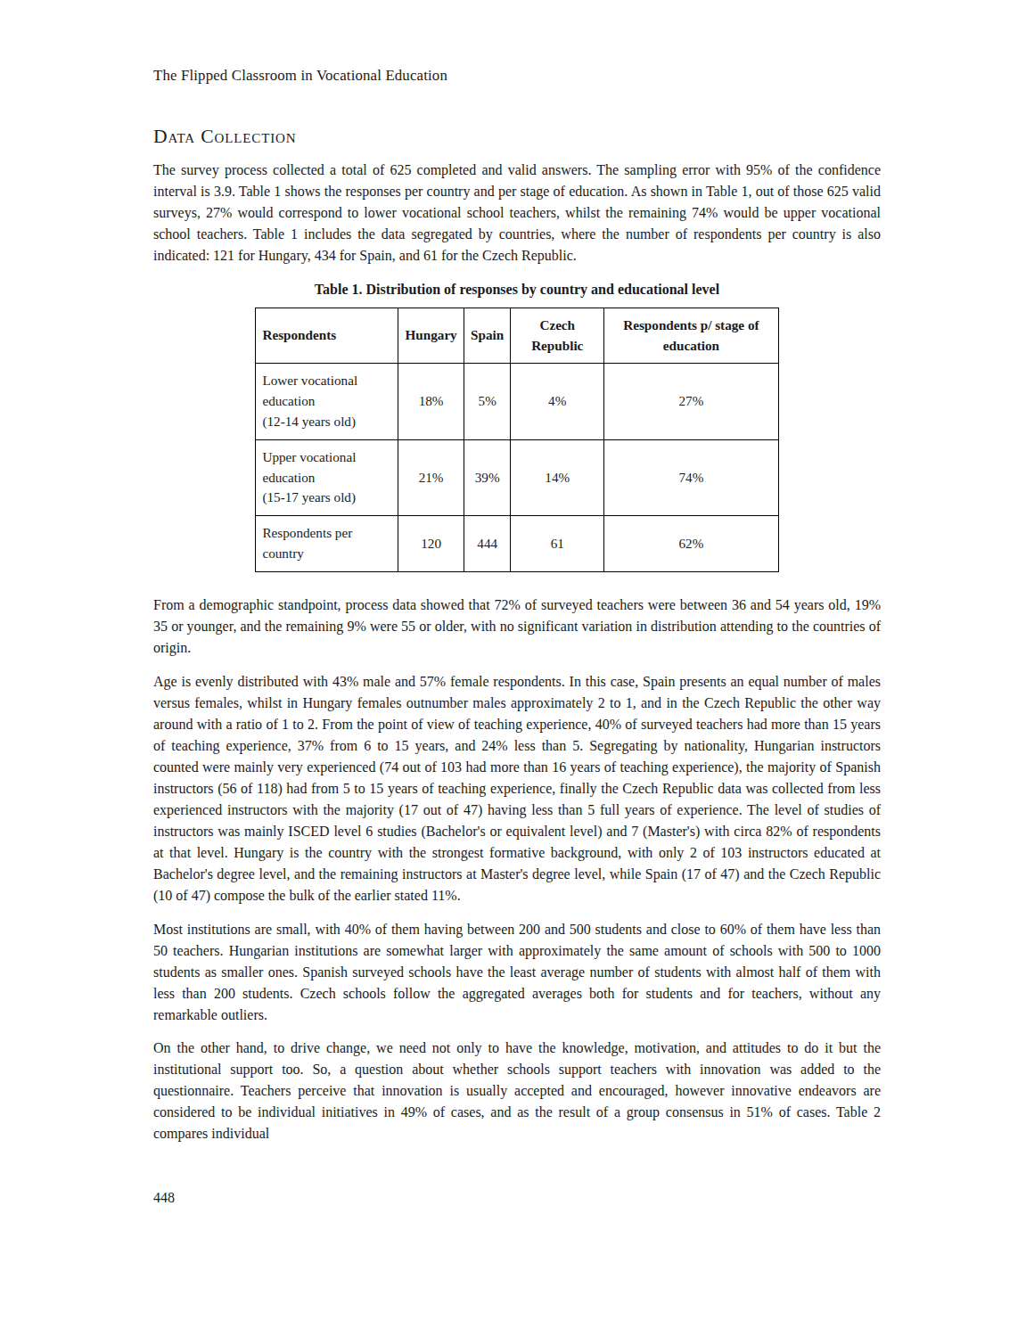The Flipped Classroom in Vocational Education
Data Collection
The survey process collected a total of 625 completed and valid answers. The sampling error with 95% of the confidence interval is 3.9. Table 1 shows the responses per country and per stage of education. As shown in Table 1, out of those 625 valid surveys, 27% would correspond to lower vocational school teachers, whilst the remaining 74% would be upper vocational school teachers. Table 1 includes the data segregated by countries, where the number of respondents per country is also indicated: 121 for Hungary, 434 for Spain, and 61 for the Czech Republic.
Table 1. Distribution of responses by country and educational level
| Respondents | Hungary | Spain | Czech Republic | Respondents p/ stage of education |
| --- | --- | --- | --- | --- |
| Lower vocational education (12-14 years old) | 18% | 5% | 4% | 27% |
| Upper vocational education (15-17 years old) | 21% | 39% | 14% | 74% |
| Respondents per country | 120 | 444 | 61 | 62% |
From a demographic standpoint, process data showed that 72% of surveyed teachers were between 36 and 54 years old, 19% 35 or younger, and the remaining 9% were 55 or older, with no significant variation in distribution attending to the countries of origin.
Age is evenly distributed with 43% male and 57% female respondents. In this case, Spain presents an equal number of males versus females, whilst in Hungary females outnumber males approximately 2 to 1, and in the Czech Republic the other way around with a ratio of 1 to 2. From the point of view of teaching experience, 40% of surveyed teachers had more than 15 years of teaching experience, 37% from 6 to 15 years, and 24% less than 5. Segregating by nationality, Hungarian instructors counted were mainly very experienced (74 out of 103 had more than 16 years of teaching experience), the majority of Spanish instructors (56 of 118) had from 5 to 15 years of teaching experience, finally the Czech Republic data was collected from less experienced instructors with the majority (17 out of 47) having less than 5 full years of experience. The level of studies of instructors was mainly ISCED level 6 studies (Bachelor's or equivalent level) and 7 (Master's) with circa 82% of respondents at that level. Hungary is the country with the strongest formative background, with only 2 of 103 instructors educated at Bachelor's degree level, and the remaining instructors at Master's degree level, while Spain (17 of 47) and the Czech Republic (10 of 47) compose the bulk of the earlier stated 11%.
Most institutions are small, with 40% of them having between 200 and 500 students and close to 60% of them have less than 50 teachers. Hungarian institutions are somewhat larger with approximately the same amount of schools with 500 to 1000 students as smaller ones. Spanish surveyed schools have the least average number of students with almost half of them with less than 200 students. Czech schools follow the aggregated averages both for students and for teachers, without any remarkable outliers.
On the other hand, to drive change, we need not only to have the knowledge, motivation, and attitudes to do it but the institutional support too. So, a question about whether schools support teachers with innovation was added to the questionnaire. Teachers perceive that innovation is usually accepted and encouraged, however innovative endeavors are considered to be individual initiatives in 49% of cases, and as the result of a group consensus in 51% of cases. Table 2 compares individual
448